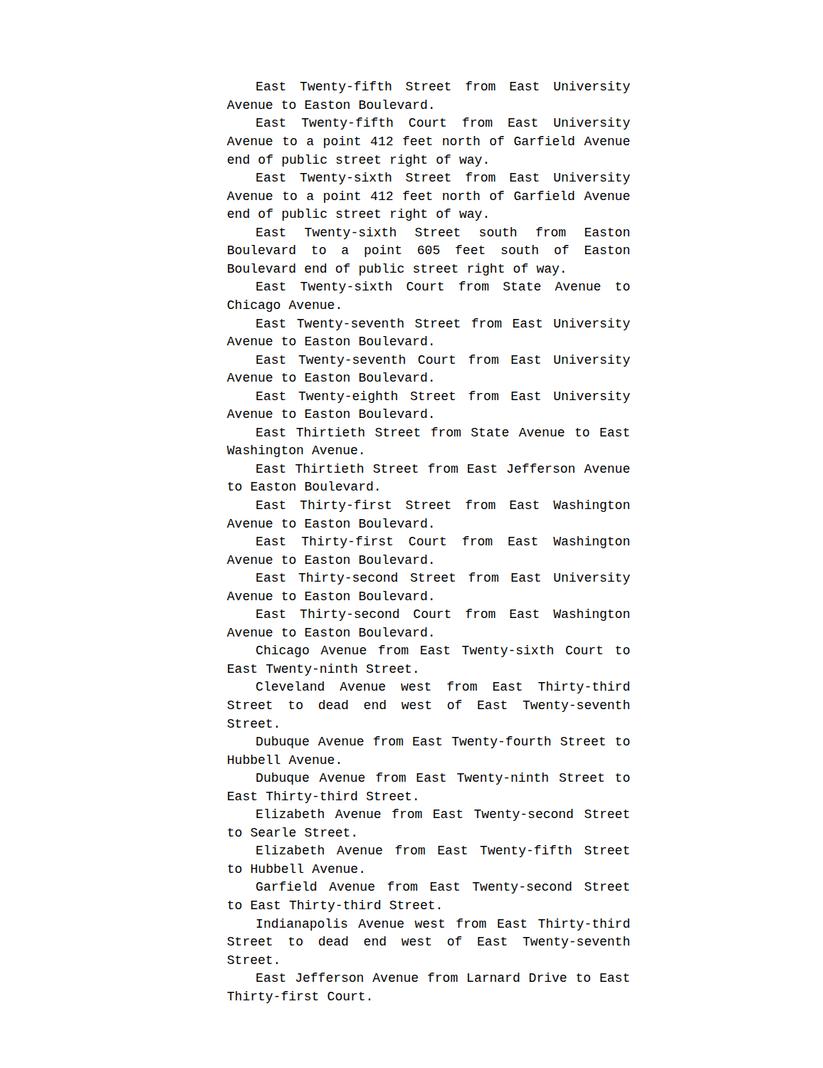East Twenty-fifth Street from East University Avenue to Easton Boulevard.
East Twenty-fifth Court from East University Avenue to a point 412 feet north of Garfield Avenue end of public street right of way.
East Twenty-sixth Street from East University Avenue to a point 412 feet north of Garfield Avenue end of public street right of way.
East Twenty-sixth Street south from Easton Boulevard to a point 605 feet south of Easton Boulevard end of public street right of way.
East Twenty-sixth Court from State Avenue to Chicago Avenue.
East Twenty-seventh Street from East University Avenue to Easton Boulevard.
East Twenty-seventh Court from East University Avenue to Easton Boulevard.
East Twenty-eighth Street from East University Avenue to Easton Boulevard.
East Thirtieth Street from State Avenue to East Washington Avenue.
East Thirtieth Street from East Jefferson Avenue to Easton Boulevard.
East Thirty-first Street from East Washington Avenue to Easton Boulevard.
East Thirty-first Court from East Washington Avenue to Easton Boulevard.
East Thirty-second Street from East University Avenue to Easton Boulevard.
East Thirty-second Court from East Washington Avenue to Easton Boulevard.
Chicago Avenue from East Twenty-sixth Court to East Twenty-ninth Street.
Cleveland Avenue west from East Thirty-third Street to dead end west of East Twenty-seventh Street.
Dubuque Avenue from East Twenty-fourth Street to Hubbell Avenue.
Dubuque Avenue from East Twenty-ninth Street to East Thirty-third Street.
Elizabeth Avenue from East Twenty-second Street to Searle Street.
Elizabeth Avenue from East Twenty-fifth Street to Hubbell Avenue.
Garfield Avenue from East Twenty-second Street to East Thirty-third Street.
Indianapolis Avenue west from East Thirty-third Street to dead end west of East Twenty-seventh Street.
East Jefferson Avenue from Larnard Drive to East Thirty-first Court.